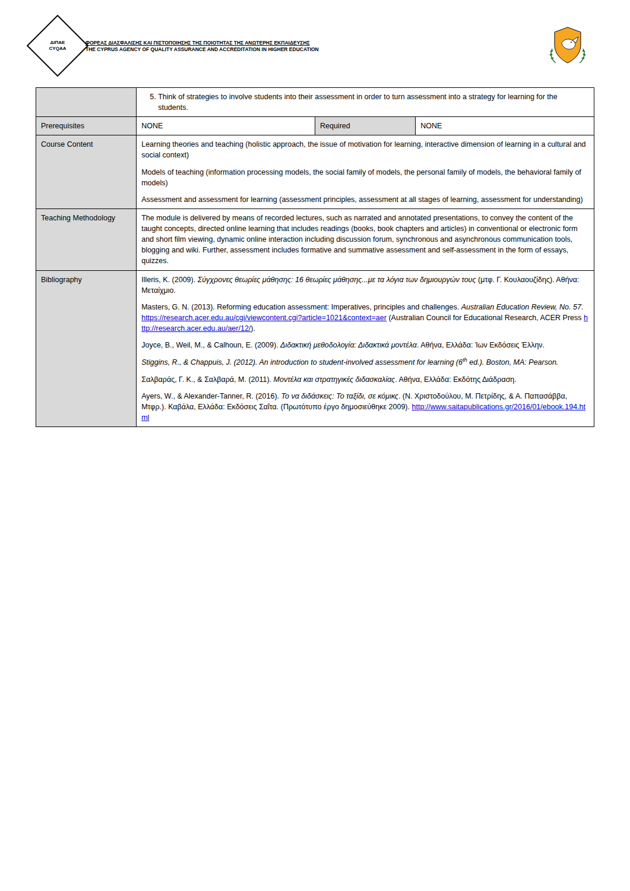ΔΙΠΑΕ
CYQAA
ΦΟΡΕΑΣ ΔΙΑΣΦΑΛΙΣΗΣ ΚΑΙ ΠΙΣΤΟΠΟΙΗΣΗΣ ΤΗΣ ΠΟΙΟΤΗΤΑΣ ΤΗΣ ΑΝΩΤΕΡΗΣ ΕΚΠΑΙΔΕΥΣΗΣ
THE CYPRUS AGENCY OF QUALITY ASSURANCE AND ACCREDITATION IN HIGHER EDUCATION
| | Think of strategies to involve students into their assessment in order to turn assessment into a strategy for learning for the students. |
| Prerequisites | NONE | Required | NONE |
| Course Content | Learning theories and teaching (holistic approach, the issue of motivation for learning, interactive dimension of learning in a cultural and social context) Models of teaching (information processing models, the social family of models, the personal family of models, the behavioral family of models) Assessment and assessment for learning (assessment principles, assessment at all stages of learning, assessment for understanding) |
| Teaching Methodology | The module is delivered by means of recorded lectures, such as narrated and annotated presentations, to convey the content of the taught concepts, directed online learning that includes readings (books, book chapters and articles) in conventional or electronic form and short film viewing, dynamic online interaction including discussion forum, synchronous and asynchronous communication tools, blogging and wiki. Further, assessment includes formative and summative assessment and self-assessment in the form of essays, quizzes. |
| Bibliography | Illeris, K. (2009). Σύγχρονες θεωρίες μάθησης: 16 θεωρίες μάθησης...με τα λόγια των δημιουργών τους (μτφ. Γ. Κουλαουζίδης). Αθήνα: Μεταίχμιο. Masters, G. N. (2013). Reforming education assessment: Imperatives, principles and challenges. Australian Education Review, No. 57 . https://research.acer.edu.au/cgi/viewcontent.cgi?article=1021&context=aer (Australian Council for Educational Research, ACER Press http://research.acer.edu.au/aer/12/ ). Joyce, B., Weil, M., & Calhoun, E. (2009). Διδακτική μεθοδολογία: Διδακτικά μοντέλα . Αθήνα, Ελλάδα: Ίων Εκδόσεις Έλλην. Stiggins, R., & Chappuis, J. (2012). An introduction to student-involved assessment for learning (6 th ed.). Boston, MA: Pearson. Σαλβαράς, Γ. Κ., & Σαλβαρά, Μ. (2011). Μοντέλα και στρατηγικές διδασκαλίας . Αθήνα, Ελλάδα: Εκδότης Διάδραση. Ayers, W., & Alexander-Tanner, R. (2016). Το να διδάσκεις: Το ταξίδι, σε κόμικς . (Ν. Χριστοδούλου, Μ. Πετρίδης, & Α. Παπασάββα, Μτφρ.). Καβάλα, Ελλάδα: Εκδόσεις Σαΐτα. (Πρωτότυπο έργο δημοσιεύθηκε 2009). http://www.saitapublications.gr/2016/01/ebook.194.html |